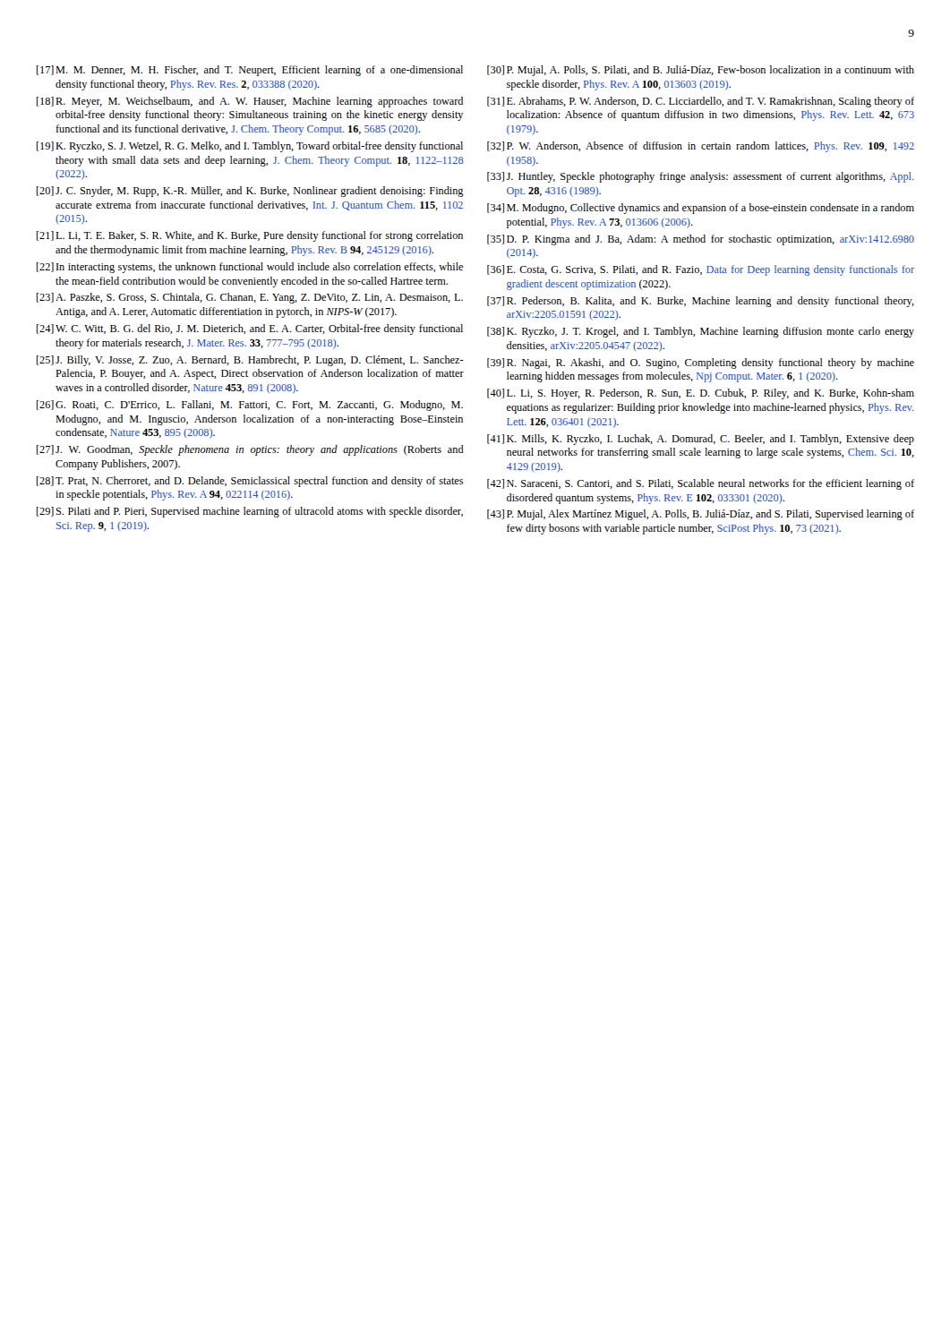9
[17] M. M. Denner, M. H. Fischer, and T. Neupert, Efficient learning of a one-dimensional density functional theory, Phys. Rev. Res. 2, 033388 (2020).
[18] R. Meyer, M. Weichselbaum, and A. W. Hauser, Machine learning approaches toward orbital-free density functional theory: Simultaneous training on the kinetic energy density functional and its functional derivative, J. Chem. Theory Comput. 16, 5685 (2020).
[19] K. Ryczko, S. J. Wetzel, R. G. Melko, and I. Tamblyn, Toward orbital-free density functional theory with small data sets and deep learning, J. Chem. Theory Comput. 18, 1122–1128 (2022).
[20] J. C. Snyder, M. Rupp, K.-R. Müller, and K. Burke, Nonlinear gradient denoising: Finding accurate extrema from inaccurate functional derivatives, Int. J. Quantum Chem. 115, 1102 (2015).
[21] L. Li, T. E. Baker, S. R. White, and K. Burke, Pure density functional for strong correlation and the thermodynamic limit from machine learning, Phys. Rev. B 94, 245129 (2016).
[22] In interacting systems, the unknown functional would include also correlation effects, while the mean-field contribution would be conveniently encoded in the so-called Hartree term.
[23] A. Paszke, S. Gross, S. Chintala, G. Chanan, E. Yang, Z. DeVito, Z. Lin, A. Desmaison, L. Antiga, and A. Lerer, Automatic differentiation in pytorch, in NIPS-W (2017).
[24] W. C. Witt, B. G. del Rio, J. M. Dieterich, and E. A. Carter, Orbital-free density functional theory for materials research, J. Mater. Res. 33, 777–795 (2018).
[25] J. Billy, V. Josse, Z. Zuo, A. Bernard, B. Hambrecht, P. Lugan, D. Clément, L. Sanchez-Palencia, P. Bouyer, and A. Aspect, Direct observation of Anderson localization of matter waves in a controlled disorder, Nature 453, 891 (2008).
[26] G. Roati, C. D'Errico, L. Fallani, M. Fattori, C. Fort, M. Zaccanti, G. Modugno, M. Modugno, and M. Inguscio, Anderson localization of a non-interacting Bose–Einstein condensate, Nature 453, 895 (2008).
[27] J. W. Goodman, Speckle phenomena in optics: theory and applications (Roberts and Company Publishers, 2007).
[28] T. Prat, N. Cherroret, and D. Delande, Semiclassical spectral function and density of states in speckle potentials, Phys. Rev. A 94, 022114 (2016).
[29] S. Pilati and P. Pieri, Supervised machine learning of ultracold atoms with speckle disorder, Sci. Rep. 9, 1 (2019).
[30] P. Mujal, A. Polls, S. Pilati, and B. Juliá-Díaz, Few-boson localization in a continuum with speckle disorder, Phys. Rev. A 100, 013603 (2019).
[31] E. Abrahams, P. W. Anderson, D. C. Licciardello, and T. V. Ramakrishnan, Scaling theory of localization: Absence of quantum diffusion in two dimensions, Phys. Rev. Lett. 42, 673 (1979).
[32] P. W. Anderson, Absence of diffusion in certain random lattices, Phys. Rev. 109, 1492 (1958).
[33] J. Huntley, Speckle photography fringe analysis: assessment of current algorithms, Appl. Opt. 28, 4316 (1989).
[34] M. Modugno, Collective dynamics and expansion of a bose-einstein condensate in a random potential, Phys. Rev. A 73, 013606 (2006).
[35] D. P. Kingma and J. Ba, Adam: A method for stochastic optimization, arXiv:1412.6980 (2014).
[36] E. Costa, G. Scriva, S. Pilati, and R. Fazio, Data for Deep learning density functionals for gradient descent optimization (2022).
[37] R. Pederson, B. Kalita, and K. Burke, Machine learning and density functional theory, arXiv:2205.01591 (2022).
[38] K. Ryczko, J. T. Krogel, and I. Tamblyn, Machine learning diffusion monte carlo energy densities, arXiv:2205.04547 (2022).
[39] R. Nagai, R. Akashi, and O. Sugino, Completing density functional theory by machine learning hidden messages from molecules, Npj Comput. Mater. 6, 1 (2020).
[40] L. Li, S. Hoyer, R. Pederson, R. Sun, E. D. Cubuk, P. Riley, and K. Burke, Kohn-sham equations as regularizer: Building prior knowledge into machine-learned physics, Phys. Rev. Lett. 126, 036401 (2021).
[41] K. Mills, K. Ryczko, I. Luchak, A. Domurad, C. Beeler, and I. Tamblyn, Extensive deep neural networks for transferring small scale learning to large scale systems, Chem. Sci. 10, 4129 (2019).
[42] N. Saraceni, S. Cantori, and S. Pilati, Scalable neural networks for the efficient learning of disordered quantum systems, Phys. Rev. E 102, 033301 (2020).
[43] P. Mujal, Alex Martínez Miguel, A. Polls, B. Juliá-Díaz, and S. Pilati, Supervised learning of few dirty bosons with variable particle number, SciPost Phys. 10, 73 (2021).